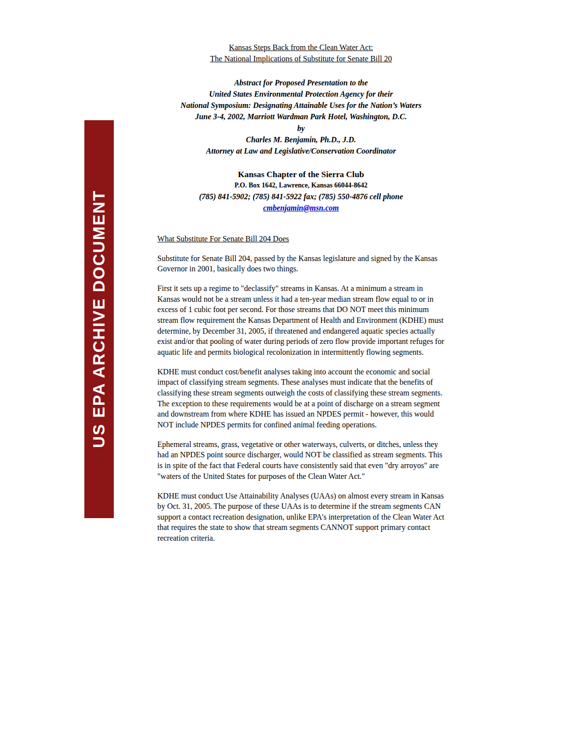US EPA ARCHIVE DOCUMENT
Kansas Steps Back from the Clean Water Act:
The National Implications of Substitute for Senate Bill 20
Abstract for Proposed Presentation to the
United States Environmental Protection Agency for their
National Symposium: Designating Attainable Uses for the Nation’s Waters
June 3-4, 2002, Marriott Wardman Park Hotel, Washington, D.C.
by
Charles M. Benjamin, Ph.D., J.D.
Attorney at Law and Legislative/Conservation Coordinator
Kansas Chapter of the Sierra Club
P.O. Box 1642, Lawrence, Kansas 66044-8642
(785) 841-5902; (785) 841-5922 fax; (785) 550-4876 cell phone
cmbenjamin@msn.com
What Substitute For Senate Bill 204 Does
Substitute for Senate Bill 204, passed by the Kansas legislature and signed by the Kansas Governor in 2001, basically does two things.
First it sets up a regime to "declassify" streams in Kansas. At a minimum a stream in Kansas would not be a stream unless it had a ten-year median stream flow equal to or in excess of 1 cubic foot per second. For those streams that DO NOT meet this minimum stream flow requirement the Kansas Department of Health and Environment (KDHE) must determine, by December 31, 2005, if threatened and endangered aquatic species actually exist and/or that pooling of water during periods of zero flow provide important refuges for aquatic life and permits biological recolonization in intermittently flowing segments.
KDHE must conduct cost/benefit analyses taking into account the economic and social impact of classifying stream segments. These analyses must indicate that the benefits of classifying these stream segments outweigh the costs of classifying these stream segments. The exception to these requirements would be at a point of discharge on a stream segment and downstream from where KDHE has issued an NPDES permit - however, this would NOT include NPDES permits for confined animal feeding operations.
Ephemeral streams, grass, vegetative or other waterways, culverts, or ditches, unless they had an NPDES point source discharger, would NOT be classified as stream segments. This is in spite of the fact that Federal courts have consistently said that even "dry arroyos" are "waters of the United States for purposes of the Clean Water Act."
KDHE must conduct Use Attainability Analyses (UAAs) on almost every stream in Kansas by Oct. 31, 2005. The purpose of these UAAs is to determine if the stream segments CAN support a contact recreation designation, unlike EPA's interpretation of the Clean Water Act that requires the state to show that stream segments CANNOT support primary contact recreation criteria.